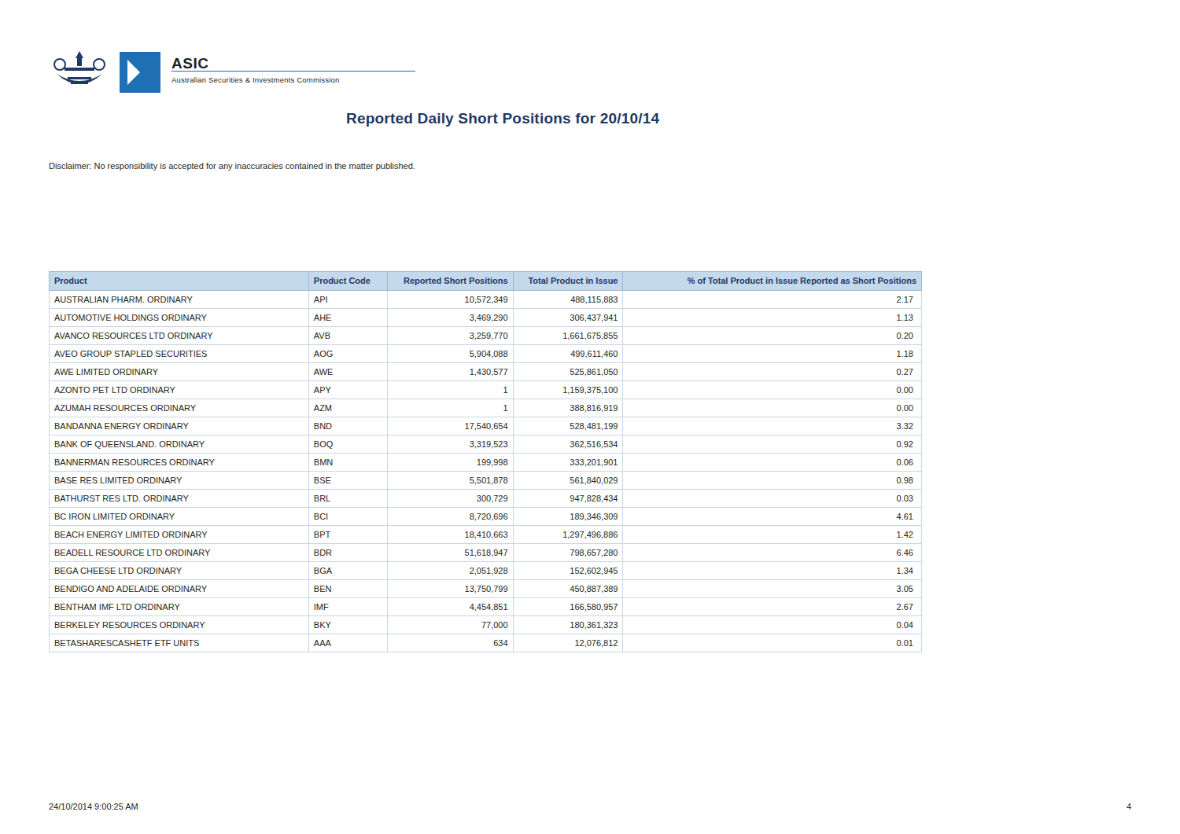ASIC
Australian Securities & Investments Commission
Reported Daily Short Positions for 20/10/14
Disclaimer: No responsibility is accepted for any inaccuracies contained in the matter published.
| Product | Product Code | Reported Short Positions | Total Product in Issue | % of Total Product in Issue Reported as Short Positions |
| --- | --- | --- | --- | --- |
| AUSTRALIAN PHARM. ORDINARY | API | 10,572,349 | 488,115,883 | 2.17 |
| AUTOMOTIVE HOLDINGS ORDINARY | AHE | 3,469,290 | 306,437,941 | 1.13 |
| AVANCO RESOURCES LTD ORDINARY | AVB | 3,259,770 | 1,661,675,855 | 0.20 |
| AVEO GROUP STAPLED SECURITIES | AOG | 5,904,088 | 499,611,460 | 1.18 |
| AWE LIMITED ORDINARY | AWE | 1,430,577 | 525,861,050 | 0.27 |
| AZONTO PET LTD ORDINARY | APY | 1 | 1,159,375,100 | 0.00 |
| AZUMAH RESOURCES ORDINARY | AZM | 1 | 388,816,919 | 0.00 |
| BANDANNA ENERGY ORDINARY | BND | 17,540,654 | 528,481,199 | 3.32 |
| BANK OF QUEENSLAND. ORDINARY | BOQ | 3,319,523 | 362,516,534 | 0.92 |
| BANNERMAN RESOURCES ORDINARY | BMN | 199,998 | 333,201,901 | 0.06 |
| BASE RES LIMITED ORDINARY | BSE | 5,501,878 | 561,840,029 | 0.98 |
| BATHURST RES LTD. ORDINARY | BRL | 300,729 | 947,828,434 | 0.03 |
| BC IRON LIMITED ORDINARY | BCI | 8,720,696 | 189,346,309 | 4.61 |
| BEACH ENERGY LIMITED ORDINARY | BPT | 18,410,663 | 1,297,496,886 | 1.42 |
| BEADELL RESOURCE LTD ORDINARY | BDR | 51,618,947 | 798,657,280 | 6.46 |
| BEGA CHEESE LTD ORDINARY | BGA | 2,051,928 | 152,602,945 | 1.34 |
| BENDIGO AND ADELAIDE ORDINARY | BEN | 13,750,799 | 450,887,389 | 3.05 |
| BENTHAM IMF LTD ORDINARY | IMF | 4,454,851 | 166,580,957 | 2.67 |
| BERKELEY RESOURCES ORDINARY | BKY | 77,000 | 180,361,323 | 0.04 |
| BETASHARESCASHETF ETF UNITS | AAA | 634 | 12,076,812 | 0.01 |
24/10/2014 9:00:25 AM
4